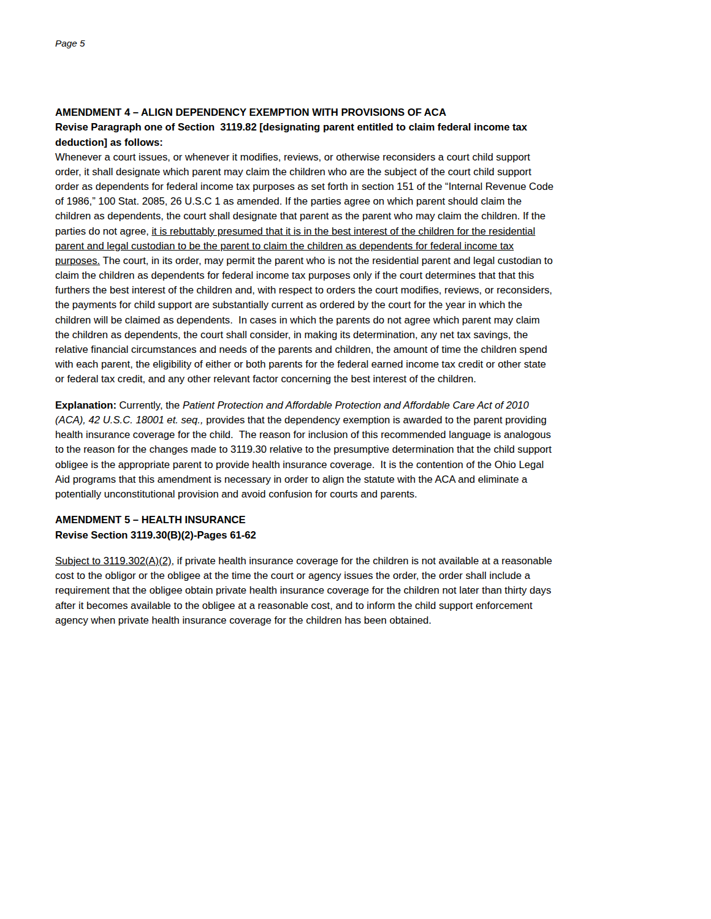Page 5
AMENDMENT 4 – ALIGN DEPENDENCY EXEMPTION WITH PROVISIONS OF ACA
Revise Paragraph one of Section 3119.82 [designating parent entitled to claim federal income tax deduction] as follows:
Whenever a court issues, or whenever it modifies, reviews, or otherwise reconsiders a court child support order, it shall designate which parent may claim the children who are the subject of the court child support order as dependents for federal income tax purposes as set forth in section 151 of the “Internal Revenue Code of 1986,” 100 Stat. 2085, 26 U.S.C 1 as amended. If the parties agree on which parent should claim the children as dependents, the court shall designate that parent as the parent who may claim the children. If the parties do not agree, it is rebuttably presumed that it is in the best interest of the children for the residential parent and legal custodian to be the parent to claim the children as dependents for federal income tax purposes. The court, in its order, may permit the parent who is not the residential parent and legal custodian to claim the children as dependents for federal income tax purposes only if the court determines that that this furthers the best interest of the children and, with respect to orders the court modifies, reviews, or reconsiders, the payments for child support are substantially current as ordered by the court for the year in which the children will be claimed as dependents. In cases in which the parents do not agree which parent may claim the children as dependents, the court shall consider, in making its determination, any net tax savings, the relative financial circumstances and needs of the parents and children, the amount of time the children spend with each parent, the eligibility of either or both parents for the federal earned income tax credit or other state or federal tax credit, and any other relevant factor concerning the best interest of the children.
Explanation: Currently, the Patient Protection and Affordable Protection and Affordable Care Act of 2010 (ACA), 42 U.S.C. 18001 et. seq., provides that the dependency exemption is awarded to the parent providing health insurance coverage for the child. The reason for inclusion of this recommended language is analogous to the reason for the changes made to 3119.30 relative to the presumptive determination that the child support obligee is the appropriate parent to provide health insurance coverage. It is the contention of the Ohio Legal Aid programs that this amendment is necessary in order to align the statute with the ACA and eliminate a potentially unconstitutional provision and avoid confusion for courts and parents.
AMENDMENT 5 – HEALTH INSURANCE
Revise Section 3119.30(B)(2)-Pages 61-62
Subject to 3119.302(A)(2), if private health insurance coverage for the children is not available at a reasonable cost to the obligor or the obligee at the time the court or agency issues the order, the order shall include a requirement that the obligee obtain private health insurance coverage for the children not later than thirty days after it becomes available to the obligee at a reasonable cost, and to inform the child support enforcement agency when private health insurance coverage for the children has been obtained.